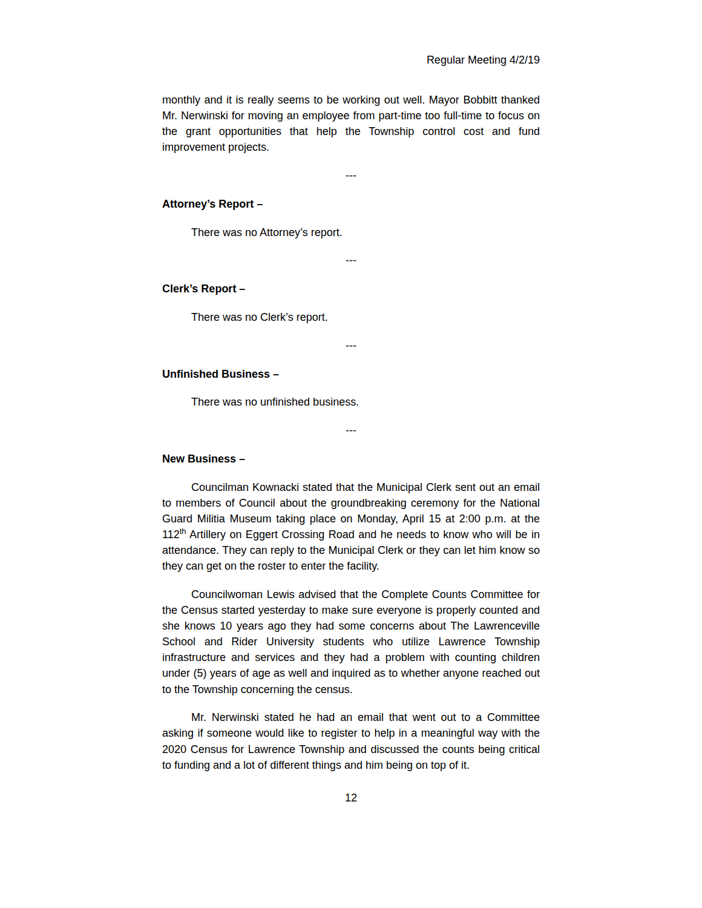Regular Meeting 4/2/19
monthly and it is really seems to be working out well. Mayor Bobbitt thanked Mr. Nerwinski for moving an employee from part-time too full-time to focus on the grant opportunities that help the Township control cost and fund improvement projects.
---
Attorney’s Report –
There was no Attorney’s report.
---
Clerk’s Report –
There was no Clerk’s report.
---
Unfinished Business –
There was no unfinished business.
---
New Business –
Councilman Kownacki stated that the Municipal Clerk sent out an email to members of Council about the groundbreaking ceremony for the National Guard Militia Museum taking place on Monday, April 15 at 2:00 p.m. at the 112th Artillery on Eggert Crossing Road and he needs to know who will be in attendance. They can reply to the Municipal Clerk or they can let him know so they can get on the roster to enter the facility.
Councilwoman Lewis advised that the Complete Counts Committee for the Census started yesterday to make sure everyone is properly counted and she knows 10 years ago they had some concerns about The Lawrenceville School and Rider University students who utilize Lawrence Township infrastructure and services and they had a problem with counting children under (5) years of age as well and inquired as to whether anyone reached out to the Township concerning the census.
Mr. Nerwinski stated he had an email that went out to a Committee asking if someone would like to register to help in a meaningful way with the 2020 Census for Lawrence Township and discussed the counts being critical to funding and a lot of different things and him being on top of it.
12